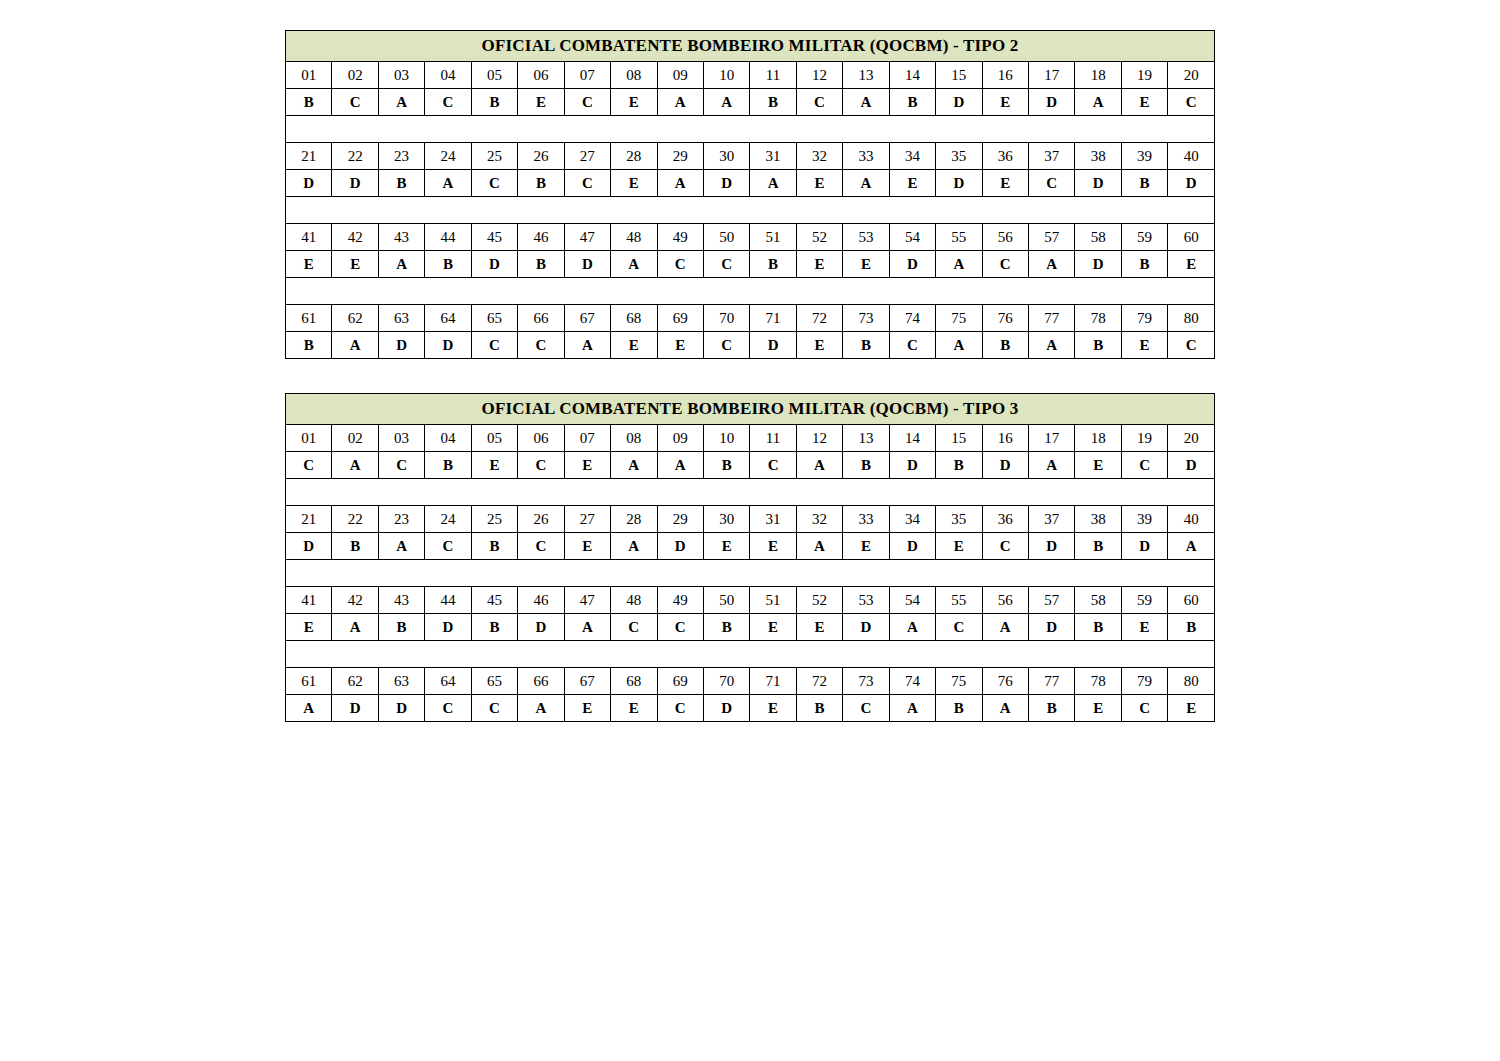OFICIAL COMBATENTE BOMBEIRO MILITAR (QOCBM) - TIPO 2
| 01 | 02 | 03 | 04 | 05 | 06 | 07 | 08 | 09 | 10 | 11 | 12 | 13 | 14 | 15 | 16 | 17 | 18 | 19 | 20 |
| B | C | A | C | B | E | C | E | A | A | B | C | A | B | D | E | D | A | E | C |
| 21 | 22 | 23 | 24 | 25 | 26 | 27 | 28 | 29 | 30 | 31 | 32 | 33 | 34 | 35 | 36 | 37 | 38 | 39 | 40 |
| D | D | B | A | C | B | C | E | A | D | A | E | A | E | D | E | C | D | B | D |
| 41 | 42 | 43 | 44 | 45 | 46 | 47 | 48 | 49 | 50 | 51 | 52 | 53 | 54 | 55 | 56 | 57 | 58 | 59 | 60 |
| E | E | A | B | D | B | D | A | C | C | B | E | E | D | A | C | A | D | B | E |
| 61 | 62 | 63 | 64 | 65 | 66 | 67 | 68 | 69 | 70 | 71 | 72 | 73 | 74 | 75 | 76 | 77 | 78 | 79 | 80 |
| B | A | D | D | C | C | A | E | E | C | D | E | B | C | A | B | A | B | E | C |
OFICIAL COMBATENTE BOMBEIRO MILITAR (QOCBM) - TIPO 3
| 01 | 02 | 03 | 04 | 05 | 06 | 07 | 08 | 09 | 10 | 11 | 12 | 13 | 14 | 15 | 16 | 17 | 18 | 19 | 20 |
| C | A | C | B | E | C | E | A | A | B | C | A | B | D | B | D | A | E | C | D |
| 21 | 22 | 23 | 24 | 25 | 26 | 27 | 28 | 29 | 30 | 31 | 32 | 33 | 34 | 35 | 36 | 37 | 38 | 39 | 40 |
| D | B | A | C | B | C | E | A | D | E | E | A | E | D | E | C | D | B | D | A |
| 41 | 42 | 43 | 44 | 45 | 46 | 47 | 48 | 49 | 50 | 51 | 52 | 53 | 54 | 55 | 56 | 57 | 58 | 59 | 60 |
| E | A | B | D | B | D | A | C | C | B | E | E | D | A | C | A | D | B | E | B |
| 61 | 62 | 63 | 64 | 65 | 66 | 67 | 68 | 69 | 70 | 71 | 72 | 73 | 74 | 75 | 76 | 77 | 78 | 79 | 80 |
| A | D | D | C | C | A | E | E | C | D | E | B | C | A | B | A | B | E | C | E |